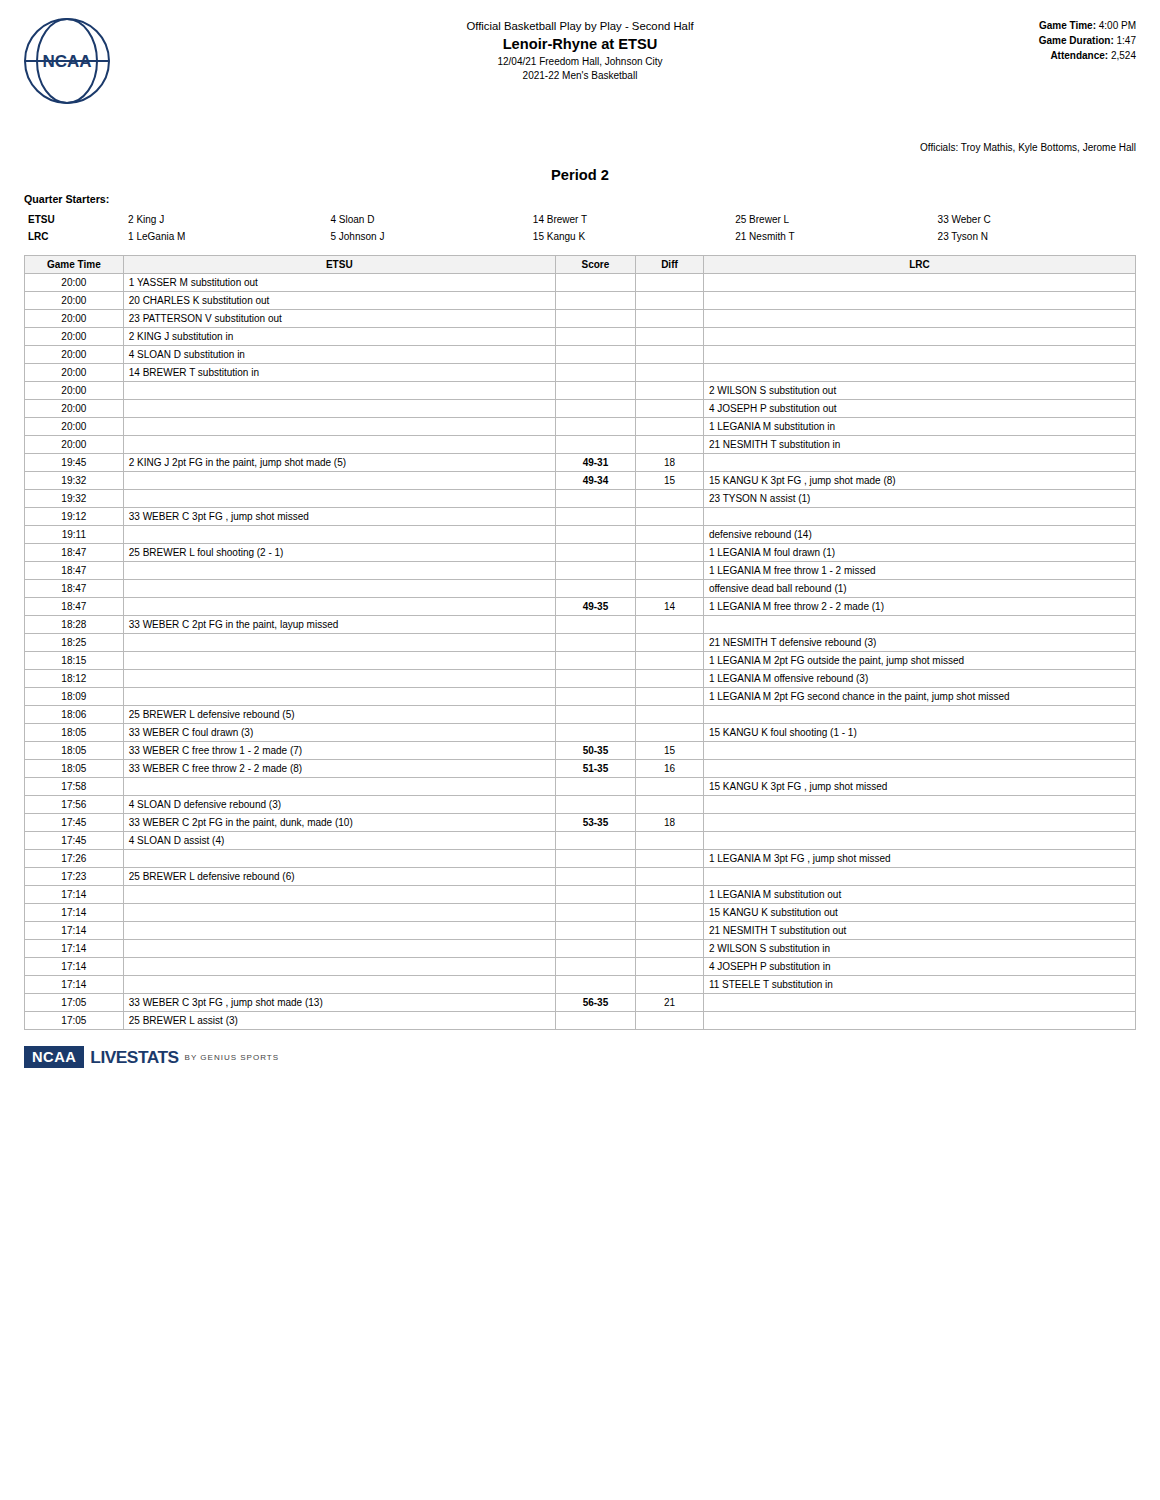NCAA
Official Basketball Play by Play - Second Half
Lenoir-Rhyne at ETSU
12/04/21 Freedom Hall, Johnson City
2021-22 Men's Basketball
Game Time: 4:00 PM
Game Duration: 1:47
Attendance: 2,524
Officials: Troy Mathis, Kyle Bottoms, Jerome Hall
Period 2
Quarter Starters:
| ETSU | 2 King J | 4 Sloan D | 14 Brewer T | 25 Brewer L | 33 Weber C |
| LRC | 1 LeGania M | 5 Johnson J | 15 Kangu K | 21 Nesmith T | 23 Tyson N |
| Game Time | ETSU | Score | Diff | LRC |
| --- | --- | --- | --- | --- |
| 20:00 | 1 YASSER M substitution out | | | |
| 20:00 | 20 CHARLES K substitution out | | | |
| 20:00 | 23 PATTERSON V substitution out | | | |
| 20:00 | 2 KING J substitution in | | | |
| 20:00 | 4 SLOAN D substitution in | | | |
| 20:00 | 14 BREWER T substitution in | | | |
| 20:00 | | | | 2 WILSON S substitution out |
| 20:00 | | | | 4 JOSEPH P substitution out |
| 20:00 | | | | 1 LEGANIA M substitution in |
| 20:00 | | | | 21 NESMITH T substitution in |
| 19:45 | 2 KING J 2pt FG in the paint, jump shot made (5) | 49-31 | 18 | |
| 19:32 | | 49-34 | 15 | 15 KANGU K 3pt FG , jump shot made (8) |
| 19:32 | | | | 23 TYSON N assist (1) |
| 19:12 | 33 WEBER C 3pt FG , jump shot missed | | | |
| 19:11 | | | | defensive rebound (14) |
| 18:47 | 25 BREWER L foul shooting (2 - 1) | | | 1 LEGANIA M foul drawn (1) |
| 18:47 | | | | 1 LEGANIA M free throw 1 - 2 missed |
| 18:47 | | | | offensive dead ball rebound (1) |
| 18:47 | | 49-35 | 14 | 1 LEGANIA M free throw 2 - 2 made (1) |
| 18:28 | 33 WEBER C 2pt FG in the paint, layup missed | | | |
| 18:25 | | | | 21 NESMITH T defensive rebound (3) |
| 18:15 | | | | 1 LEGANIA M 2pt FG outside the paint, jump shot missed |
| 18:12 | | | | 1 LEGANIA M offensive rebound (3) |
| 18:09 | | | | 1 LEGANIA M 2pt FG second chance in the paint, jump shot missed |
| 18:06 | 25 BREWER L defensive rebound (5) | | | |
| 18:05 | 33 WEBER C foul drawn (3) | | | 15 KANGU K foul shooting (1 - 1) |
| 18:05 | 33 WEBER C free throw 1 - 2 made (7) | 50-35 | 15 | |
| 18:05 | 33 WEBER C free throw 2 - 2 made (8) | 51-35 | 16 | |
| 17:58 | | | | 15 KANGU K 3pt FG , jump shot missed |
| 17:56 | 4 SLOAN D defensive rebound (3) | | | |
| 17:45 | 33 WEBER C 2pt FG in the paint, dunk, made (10) | 53-35 | 18 | |
| 17:45 | 4 SLOAN D assist (4) | | | |
| 17:26 | | | | 1 LEGANIA M 3pt FG , jump shot missed |
| 17:23 | 25 BREWER L defensive rebound (6) | | | |
| 17:14 | | | | 1 LEGANIA M substitution out |
| 17:14 | | | | 15 KANGU K substitution out |
| 17:14 | | | | 21 NESMITH T substitution out |
| 17:14 | | | | 2 WILSON S substitution in |
| 17:14 | | | | 4 JOSEPH P substitution in |
| 17:14 | | | | 11 STEELE T substitution in |
| 17:05 | 33 WEBER C 3pt FG , jump shot made (13) | 56-35 | 21 | |
| 17:05 | 25 BREWER L assist (3) | | | |
NCAA LIVESTATS BY GENIUS SPORTS